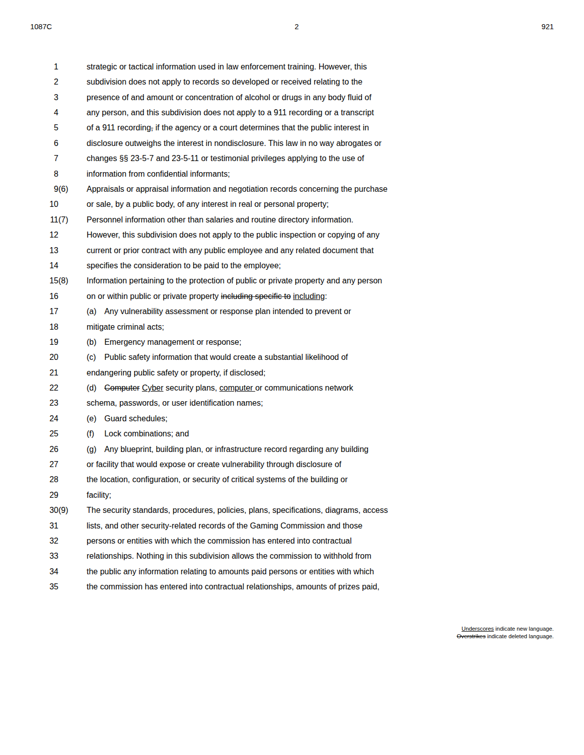1087C 2 921
| 1 | | strategic or tactical information used in law enforcement training. However, this |
| 2 | | subdivision does not apply to records so developed or received relating to the |
| 3 | | presence of and amount or concentration of alcohol or drugs in any body fluid of |
| 4 | | any person, and this subdivision does not apply to a 911 recording or a transcript |
| 5 | | of a 911 recording , if the agency or a court determines that the public interest in |
| 6 | | disclosure outweighs the interest in nondisclosure. This law in no way abrogates or |
| 7 | | changes §§ 23-5-7 and 23-5-11 or testimonial privileges applying to the use of |
| 8 | | information from confidential informants; |
| 9 | (6) | Appraisals or appraisal information and negotiation records concerning the purchase |
| 10 | | or sale, by a public body, of any interest in real or personal property; |
| 11 | (7) | Personnel information other than salaries and routine directory information. |
| 12 | | However, this subdivision does not apply to the public inspection or copying of any |
| 13 | | current or prior contract with any public employee and any related document that |
| 14 | | specifies the consideration to be paid to the employee; |
| 15 | (8) | Information pertaining to the protection of public or private property and any person |
| 16 | | on or within public or private property including specific to including : |
| 17 | | (a) Any vulnerability assessment or response plan intended to prevent or |
| 18 | | mitigate criminal acts; |
| 19 | | (b) Emergency management or response; |
| 20 | | (c) Public safety information that would create a substantial likelihood of |
| 21 | | endangering public safety or property, if disclosed; |
| 22 | | (d) Computer Cyber security plans, computer or communications network |
| 23 | | schema, passwords, or user identification names; |
| 24 | | (e) Guard schedules; |
| 25 | | (f) Lock combinations; and |
| 26 | | (g) Any blueprint, building plan, or infrastructure record regarding any building |
| 27 | | or facility that would expose or create vulnerability through disclosure of |
| 28 | | the location, configuration, or security of critical systems of the building or |
| 29 | | facility; |
| 30 | (9) | The security standards, procedures, policies, plans, specifications, diagrams, access |
| 31 | | lists, and other security-related records of the Gaming Commission and those |
| 32 | | persons or entities with which the commission has entered into contractual |
| 33 | | relationships. Nothing in this subdivision allows the commission to withhold from |
| 34 | | the public any information relating to amounts paid persons or entities with which |
| 35 | | the commission has entered into contractual relationships, amounts of prizes paid, |
Underscores indicate new language.
Overstrikes indicate deleted language.